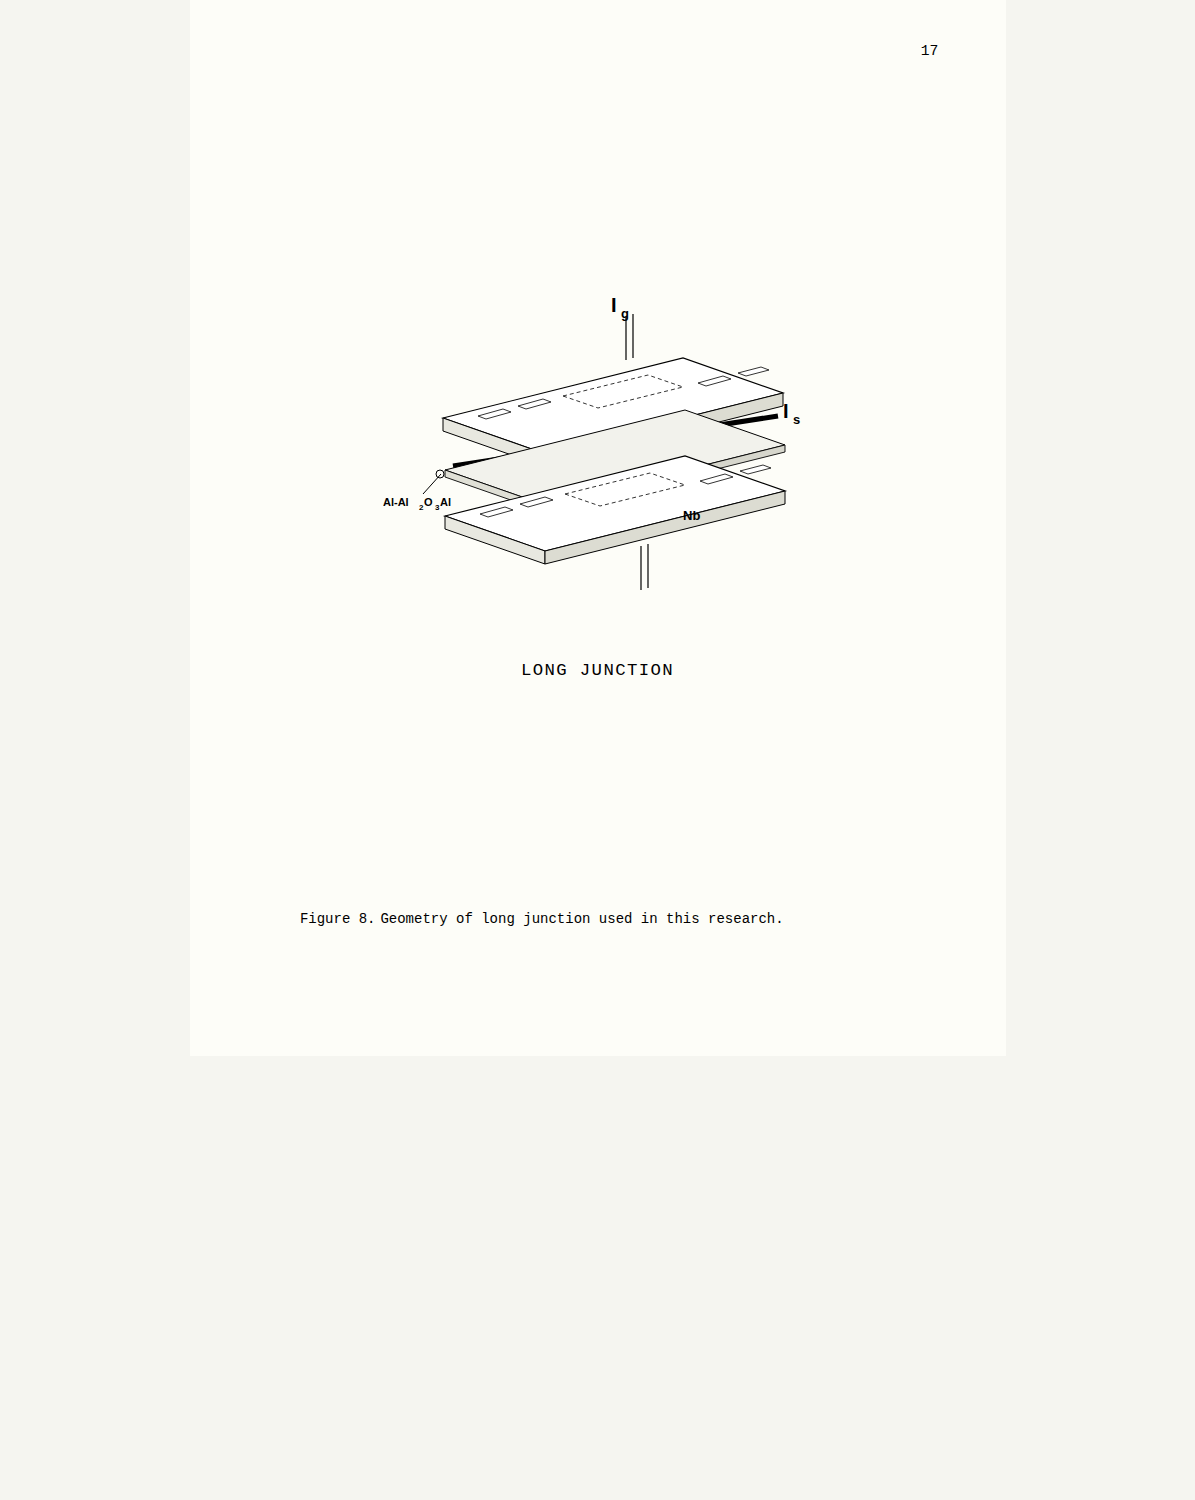17
Geometry of long junction Perspective drawing of two stacked niobium films separated by an aluminum–aluminum oxide–aluminum tunnel barrier, with gate current I sub g entering the top film and signal current I sub s along the junction edge. I g I s Nb : Al-Al 2 O 3 Al Nb
LONG JUNCTION
Figure 8. Geometry of long junction used in this research.